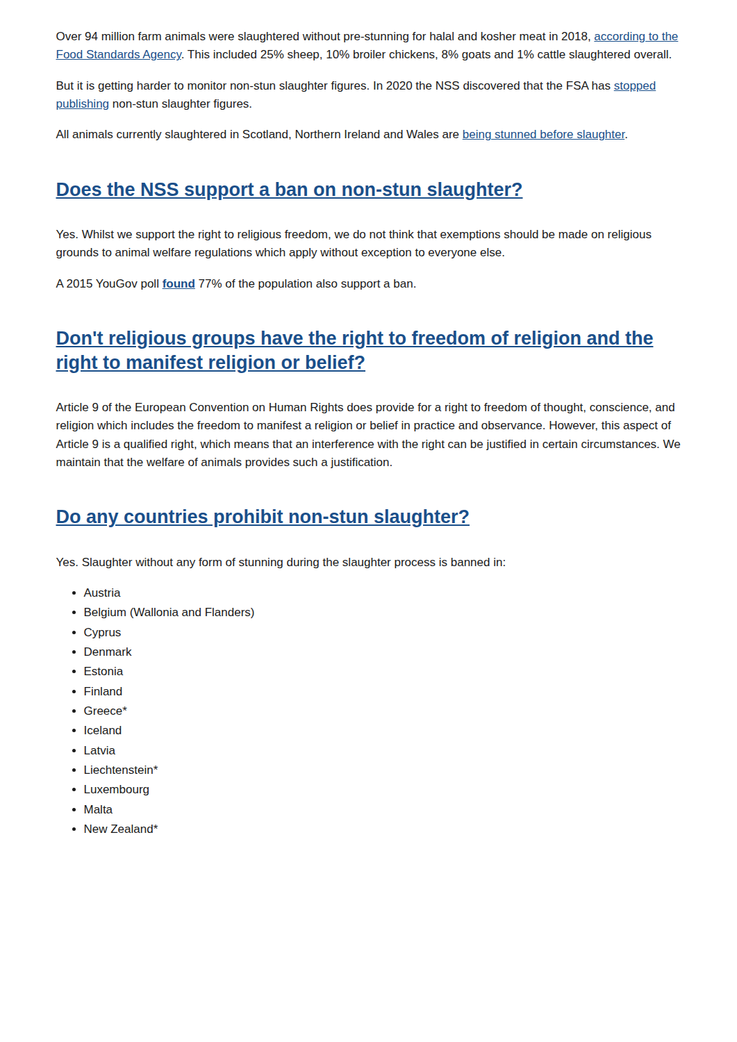Over 94 million farm animals were slaughtered without pre-stunning for halal and kosher meat in 2018, according to the Food Standards Agency. This included 25% sheep, 10% broiler chickens, 8% goats and 1% cattle slaughtered overall.
But it is getting harder to monitor non-stun slaughter figures. In 2020 the NSS discovered that the FSA has stopped publishing non-stun slaughter figures.
All animals currently slaughtered in Scotland, Northern Ireland and Wales are being stunned before slaughter.
Does the NSS support a ban on non-stun slaughter?
Yes. Whilst we support the right to religious freedom, we do not think that exemptions should be made on religious grounds to animal welfare regulations which apply without exception to everyone else.
A 2015 YouGov poll found 77% of the population also support a ban.
Don't religious groups have the right to freedom of religion and the right to manifest religion or belief?
Article 9 of the European Convention on Human Rights does provide for a right to freedom of thought, conscience, and religion which includes the freedom to manifest a religion or belief in practice and observance. However, this aspect of Article 9 is a qualified right, which means that an interference with the right can be justified in certain circumstances. We maintain that the welfare of animals provides such a justification.
Do any countries prohibit non-stun slaughter?
Yes. Slaughter without any form of stunning during the slaughter process is banned in:
Austria
Belgium (Wallonia and Flanders)
Cyprus
Denmark
Estonia
Finland
Greece*
Iceland
Latvia
Liechtenstein*
Luxembourg
Malta
New Zealand*